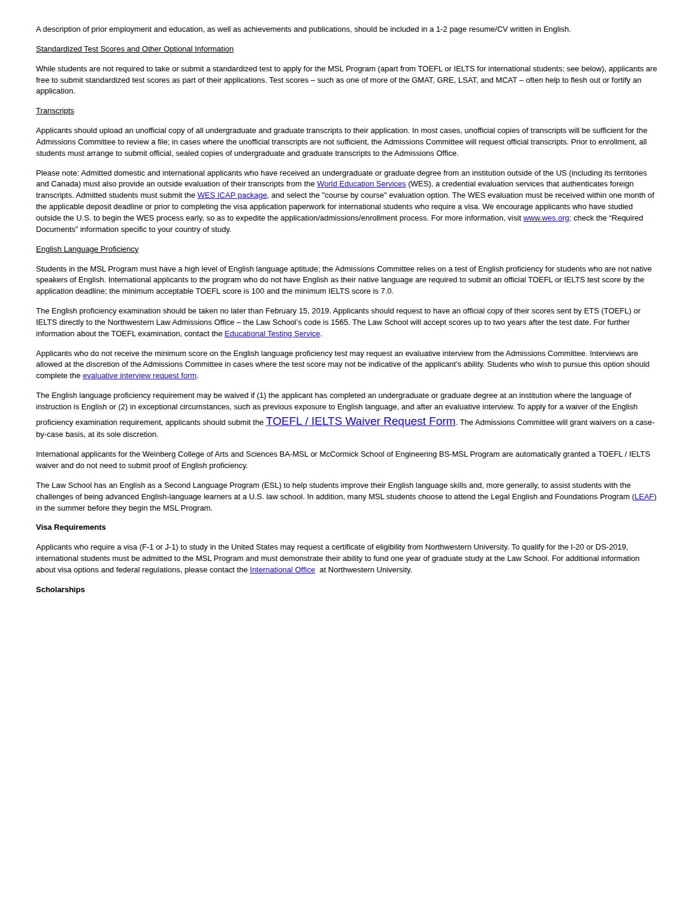A description of prior employment and education, as well as achievements and publications, should be included in a 1-2 page resume/CV written in English.
Standardized Test Scores and Other Optional Information
While students are not required to take or submit a standardized test to apply for the MSL Program (apart from TOEFL or IELTS for international students; see below), applicants are free to submit standardized test scores as part of their applications. Test scores – such as one of more of the GMAT, GRE, LSAT, and MCAT – often help to flesh out or fortify an application.
Transcripts
Applicants should upload an unofficial copy of all undergraduate and graduate transcripts to their application. In most cases, unofficial copies of transcripts will be sufficient for the Admissions Committee to review a file; in cases where the unofficial transcripts are not sufficient, the Admissions Committee will request official transcripts. Prior to enrollment, all students must arrange to submit official, sealed copies of undergraduate and graduate transcripts to the Admissions Office.
Please note: Admitted domestic and international applicants who have received an undergraduate or graduate degree from an institution outside of the US (including its territories and Canada) must also provide an outside evaluation of their transcripts from the World Education Services (WES), a credential evaluation services that authenticates foreign transcripts. Admitted students must submit the WES ICAP package, and select the "course by course" evaluation option. The WES evaluation must be received within one month of the applicable deposit deadline or prior to completing the visa application paperwork for international students who require a visa. We encourage applicants who have studied outside the U.S. to begin the WES process early, so as to expedite the application/admissions/enrollment process. For more information, visit www.wes.org; check the “Required Documents” information specific to your country of study.
English Language Proficiency
Students in the MSL Program must have a high level of English language aptitude; the Admissions Committee relies on a test of English proficiency for students who are not native speakers of English. International applicants to the program who do not have English as their native language are required to submit an official TOEFL or IELTS test score by the application deadline; the minimum acceptable TOEFL score is 100 and the minimum IELTS score is 7.0.
The English proficiency examination should be taken no later than February 15, 2019. Applicants should request to have an official copy of their scores sent by ETS (TOEFL) or IELTS directly to the Northwestern Law Admissions Office – the Law School’s code is 1565. The Law School will accept scores up to two years after the test date. For further information about the TOEFL examination, contact the Educational Testing Service.
Applicants who do not receive the minimum score on the English language proficiency test may request an evaluative interview from the Admissions Committee. Interviews are allowed at the discretion of the Admissions Committee in cases where the test score may not be indicative of the applicant's ability. Students who wish to pursue this option should complete the evaluative interview request form.
The English language proficiency requirement may be waived if (1) the applicant has completed an undergraduate or graduate degree at an institution where the language of instruction is English or (2) in exceptional circumstances, such as previous exposure to English language, and after an evaluative interview. To apply for a waiver of the English proficiency examination requirement, applicants should submit the TOEFL / IELTS Waiver Request Form. The Admissions Committee will grant waivers on a case-by-case basis, at its sole discretion.
International applicants for the Weinberg College of Arts and Sciences BA-MSL or McCormick School of Engineering BS-MSL Program are automatically granted a TOEFL / IELTS waiver and do not need to submit proof of English proficiency.
The Law School has an English as a Second Language Program (ESL) to help students improve their English language skills and, more generally, to assist students with the challenges of being advanced English-language learners at a U.S. law school. In addition, many MSL students choose to attend the Legal English and Foundations Program (LEAF) in the summer before they begin the MSL Program.
Visa Requirements
Applicants who require a visa (F-1 or J-1) to study in the United States may request a certificate of eligibility from Northwestern University. To qualify for the I-20 or DS-2019, international students must be admitted to the MSL Program and must demonstrate their ability to fund one year of graduate study at the Law School. For additional information about visa options and federal regulations, please contact the International Office at Northwestern University.
Scholarships